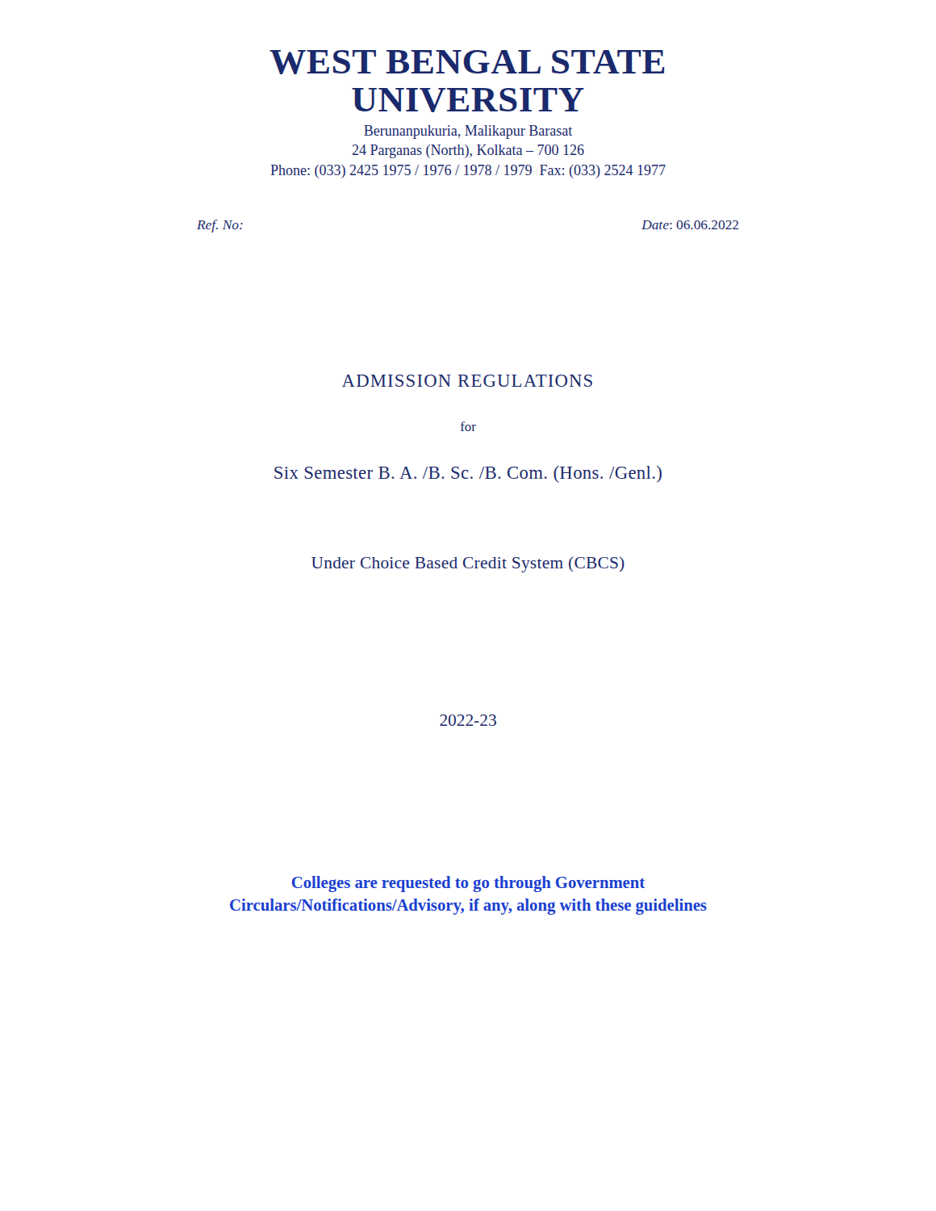WEST BENGAL STATE UNIVERSITY
Berunanpukuria, Malikapur Barasat
24 Parganas (North), Kolkata – 700 126
Phone: (033) 2425 1975 / 1976 / 1978 / 1979 Fax: (033) 2524 1977
Ref. No: Date: 06.06.2022
ADMISSION REGULATIONS
for
Six Semester B. A. /B. Sc. /B. Com. (Hons. /Genl.)
Under Choice Based Credit System (CBCS)
2022-23
Colleges are requested to go through Government Circulars/Notifications/Advisory, if any, along with these guidelines